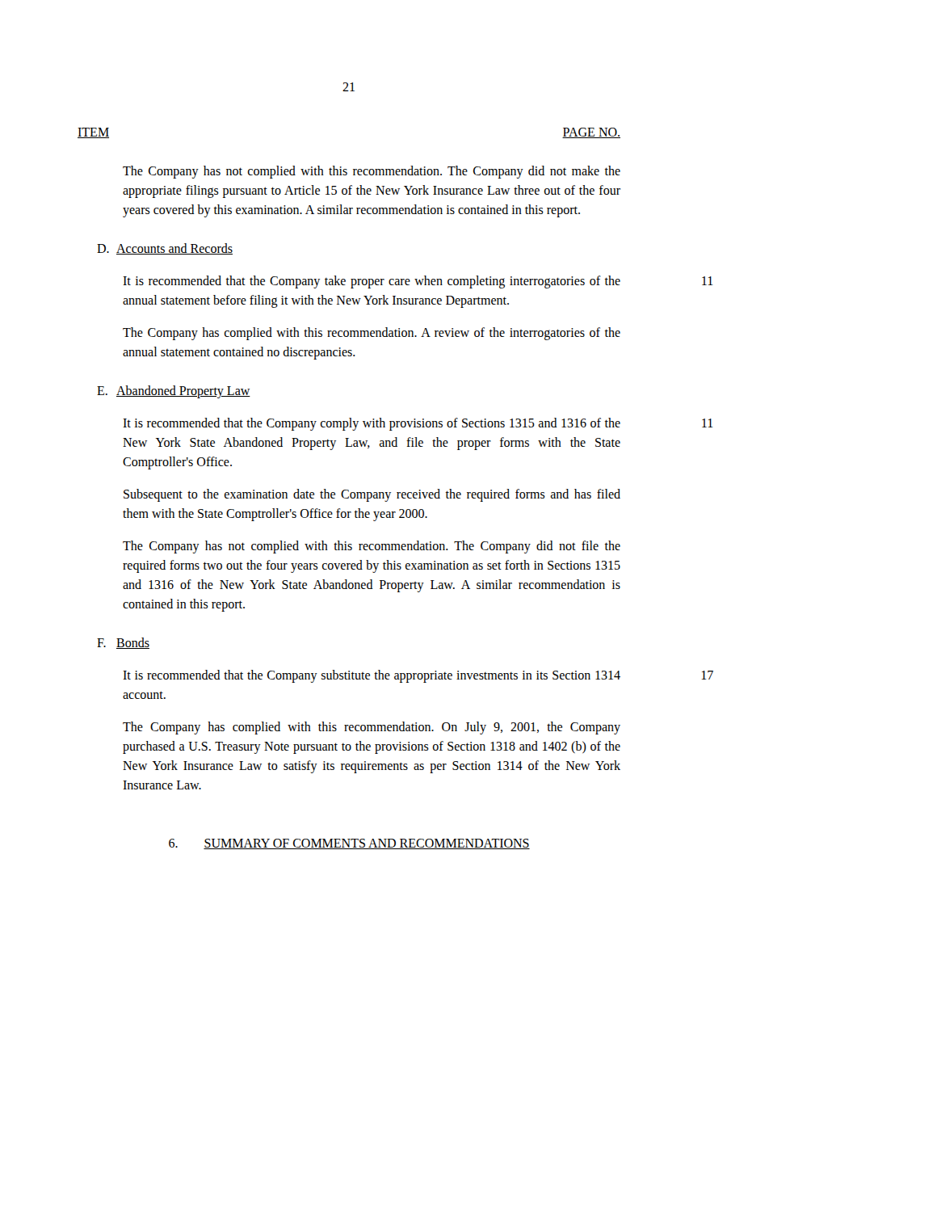21
ITEM PAGE NO.
The Company has not complied with this recommendation. The Company did not make the appropriate filings pursuant to Article 15 of the New York Insurance Law three out of the four years covered by this examination. A similar recommendation is contained in this report.
D. Accounts and Records
11
It is recommended that the Company take proper care when completing interrogatories of the annual statement before filing it with the New York Insurance Department.
The Company has complied with this recommendation. A review of the interrogatories of the annual statement contained no discrepancies.
E. Abandoned Property Law
11
It is recommended that the Company comply with provisions of Sections 1315 and 1316 of the New York State Abandoned Property Law, and file the proper forms with the State Comptroller's Office.
Subsequent to the examination date the Company received the required forms and has filed them with the State Comptroller's Office for the year 2000.
The Company has not complied with this recommendation. The Company did not file the required forms two out the four years covered by this examination as set forth in Sections 1315 and 1316 of the New York State Abandoned Property Law. A similar recommendation is contained in this report.
F. Bonds
17
It is recommended that the Company substitute the appropriate investments in its Section 1314 account.
The Company has complied with this recommendation. On July 9, 2001, the Company purchased a U.S. Treasury Note pursuant to the provisions of Section 1318 and 1402 (b) of the New York Insurance Law to satisfy its requirements as per Section 1314 of the New York Insurance Law.
6. SUMMARY OF COMMENTS AND RECOMMENDATIONS